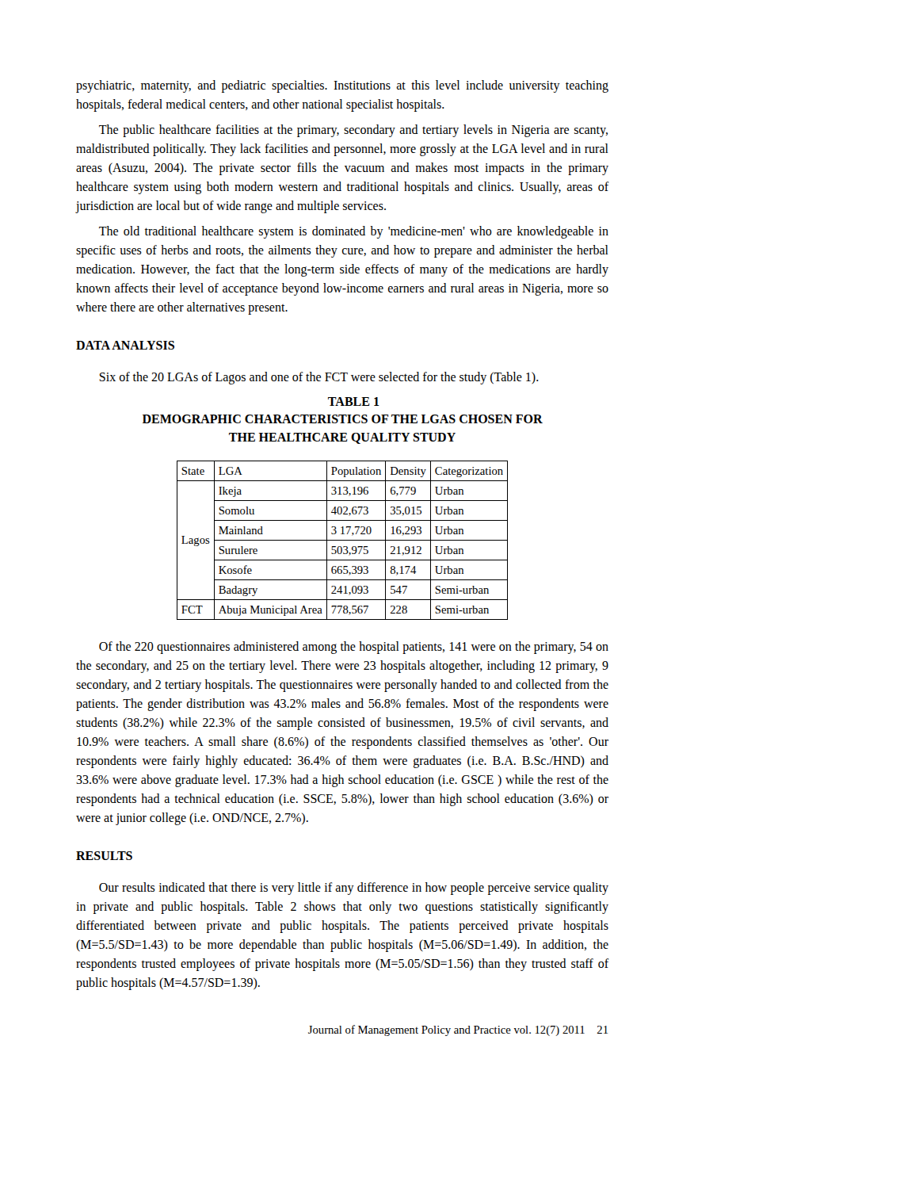psychiatric, maternity, and pediatric specialties. Institutions at this level include university teaching hospitals, federal medical centers, and other national specialist hospitals.
The public healthcare facilities at the primary, secondary and tertiary levels in Nigeria are scanty, maldistributed politically. They lack facilities and personnel, more grossly at the LGA level and in rural areas (Asuzu, 2004). The private sector fills the vacuum and makes most impacts in the primary healthcare system using both modern western and traditional hospitals and clinics. Usually, areas of jurisdiction are local but of wide range and multiple services.
The old traditional healthcare system is dominated by 'medicine-men' who are knowledgeable in specific uses of herbs and roots, the ailments they cure, and how to prepare and administer the herbal medication. However, the fact that the long-term side effects of many of the medications are hardly known affects their level of acceptance beyond low-income earners and rural areas in Nigeria, more so where there are other alternatives present.
DATA ANALYSIS
Six of the 20 LGAs of Lagos and one of the FCT were selected for the study (Table 1).
TABLE 1
DEMOGRAPHIC CHARACTERISTICS OF THE LGAS CHOSEN FOR
THE HEALTHCARE QUALITY STUDY
| State | LGA | Population | Density | Categorization |
| Lagos | Ikeja | 313,196 | 6,779 | Urban |
| Somolu | 402,673 | 35,015 | Urban |
| Mainland | 3 17,720 | 16,293 | Urban |
| Surulere | 503,975 | 21,912 | Urban |
| Kosofe | 665,393 | 8,174 | Urban |
| Badagry | 241,093 | 547 | Semi-urban |
| FCT | Abuja Municipal Area | 778,567 | 228 | Semi-urban |
Of the 220 questionnaires administered among the hospital patients, 141 were on the primary, 54 on the secondary, and 25 on the tertiary level. There were 23 hospitals altogether, including 12 primary, 9 secondary, and 2 tertiary hospitals. The questionnaires were personally handed to and collected from the patients. The gender distribution was 43.2% males and 56.8% females. Most of the respondents were students (38.2%) while 22.3% of the sample consisted of businessmen, 19.5% of civil servants, and 10.9% were teachers. A small share (8.6%) of the respondents classified themselves as 'other'. Our respondents were fairly highly educated: 36.4% of them were graduates (i.e. B.A. B.Sc./HND) and 33.6% were above graduate level. 17.3% had a high school education (i.e. GSCE ) while the rest of the respondents had a technical education (i.e. SSCE, 5.8%), lower than high school education (3.6%) or were at junior college (i.e. OND/NCE, 2.7%).
RESULTS
Our results indicated that there is very little if any difference in how people perceive service quality in private and public hospitals. Table 2 shows that only two questions statistically significantly differentiated between private and public hospitals. The patients perceived private hospitals (M=5.5/SD=1.43) to be more dependable than public hospitals (M=5.06/SD=1.49). In addition, the respondents trusted employees of private hospitals more (M=5.05/SD=1.56) than they trusted staff of public hospitals (M=4.57/SD=1.39).
Journal of Management Policy and Practice vol. 12(7) 2011 21